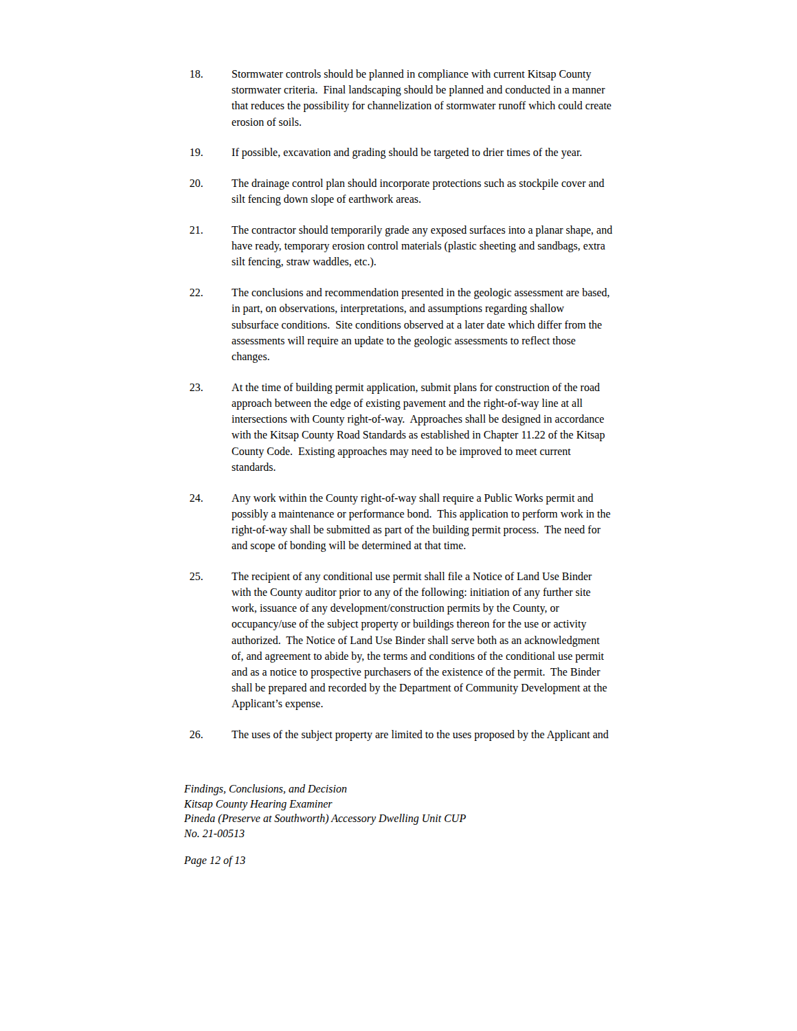18. Stormwater controls should be planned in compliance with current Kitsap County stormwater criteria. Final landscaping should be planned and conducted in a manner that reduces the possibility for channelization of stormwater runoff which could create erosion of soils.
19. If possible, excavation and grading should be targeted to drier times of the year.
20. The drainage control plan should incorporate protections such as stockpile cover and silt fencing down slope of earthwork areas.
21. The contractor should temporarily grade any exposed surfaces into a planar shape, and have ready, temporary erosion control materials (plastic sheeting and sandbags, extra silt fencing, straw waddles, etc.).
22. The conclusions and recommendation presented in the geologic assessment are based, in part, on observations, interpretations, and assumptions regarding shallow subsurface conditions. Site conditions observed at a later date which differ from the assessments will require an update to the geologic assessments to reflect those changes.
23. At the time of building permit application, submit plans for construction of the road approach between the edge of existing pavement and the right-of-way line at all intersections with County right-of-way. Approaches shall be designed in accordance with the Kitsap County Road Standards as established in Chapter 11.22 of the Kitsap County Code. Existing approaches may need to be improved to meet current standards.
24. Any work within the County right-of-way shall require a Public Works permit and possibly a maintenance or performance bond. This application to perform work in the right-of-way shall be submitted as part of the building permit process. The need for and scope of bonding will be determined at that time.
25. The recipient of any conditional use permit shall file a Notice of Land Use Binder with the County auditor prior to any of the following: initiation of any further site work, issuance of any development/construction permits by the County, or occupancy/use of the subject property or buildings thereon for the use or activity authorized. The Notice of Land Use Binder shall serve both as an acknowledgment of, and agreement to abide by, the terms and conditions of the conditional use permit and as a notice to prospective purchasers of the existence of the permit. The Binder shall be prepared and recorded by the Department of Community Development at the Applicant’s expense.
26. The uses of the subject property are limited to the uses proposed by the Applicant and
Findings, Conclusions, and Decision
Kitsap County Hearing Examiner
Pineda (Preserve at Southworth) Accessory Dwelling Unit CUP
No. 21-00513
Page 12 of 13